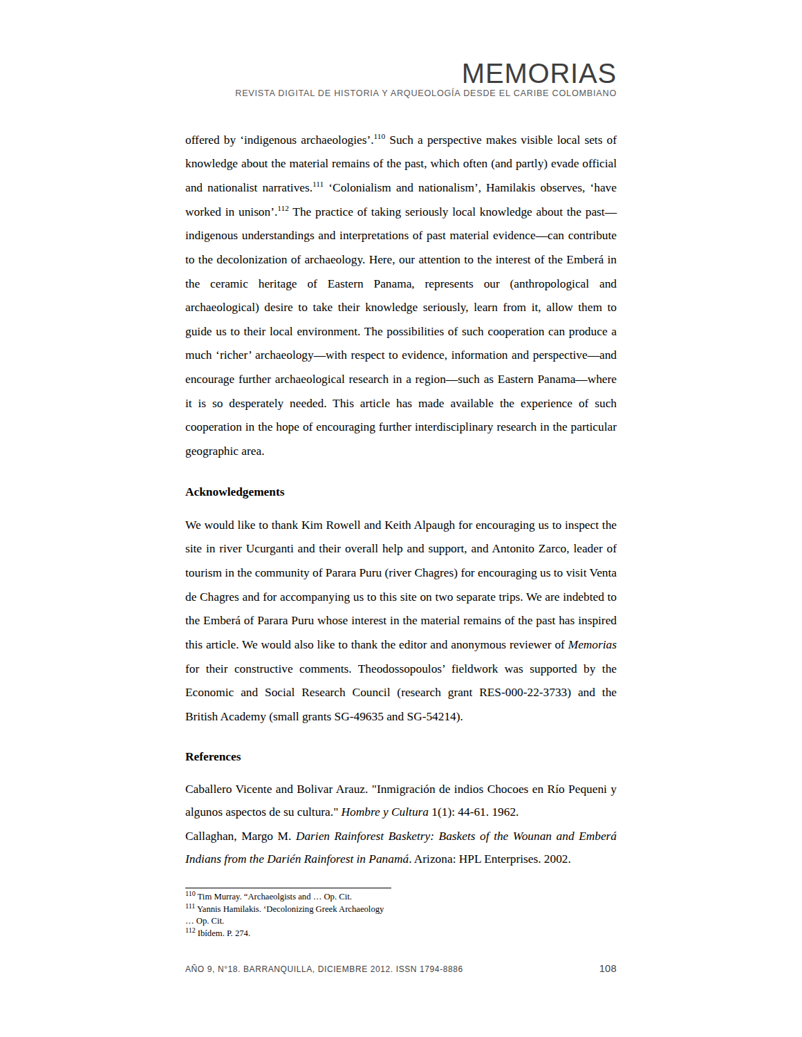MEMORIAS
REVISTA DIGITAL DE HISTORIA Y ARQUEOLOGÍA DESDE EL CARIBE COLOMBIANO
offered by ‘indigenous archaeologies’.110 Such a perspective makes visible local sets of knowledge about the material remains of the past, which often (and partly) evade official and nationalist narratives.111 ‘Colonialism and nationalism’, Hamilakis observes, ‘have worked in unison’.112 The practice of taking seriously local knowledge about the past—indigenous understandings and interpretations of past material evidence—can contribute to the decolonization of archaeology. Here, our attention to the interest of the Emberá in the ceramic heritage of Eastern Panama, represents our (anthropological and archaeological) desire to take their knowledge seriously, learn from it, allow them to guide us to their local environment. The possibilities of such cooperation can produce a much ‘richer’ archaeology—with respect to evidence, information and perspective—and encourage further archaeological research in a region—such as Eastern Panama—where it is so desperately needed. This article has made available the experience of such cooperation in the hope of encouraging further interdisciplinary research in the particular geographic area.
Acknowledgements
We would like to thank Kim Rowell and Keith Alpaugh for encouraging us to inspect the site in river Ucurganti and their overall help and support, and Antonito Zarco, leader of tourism in the community of Parara Puru (river Chagres) for encouraging us to visit Venta de Chagres and for accompanying us to this site on two separate trips. We are indebted to the Emberá of Parara Puru whose interest in the material remains of the past has inspired this article. We would also like to thank the editor and anonymous reviewer of Memorias for their constructive comments. Theodossopoulos’ fieldwork was supported by the Economic and Social Research Council (research grant RES-000-22-3733) and the British Academy (small grants SG-49635 and SG-54214).
References
Caballero Vicente and Bolivar Arauz. "Inmigración de indios Chocoes en Río Pequeni y algunos aspectos de su cultura." Hombre y Cultura 1(1): 44-61. 1962.
Callaghan, Margo M. Darien Rainforest Basketry: Baskets of the Wounan and Emberá Indians from the Darién Rainforest in Panamá. Arizona: HPL Enterprises. 2002.
110 Tim Murray. “Archaeolgists and … Op. Cit.
111 Yannis Hamilakis. ‘Decolonizing Greek Archaeology … Op. Cit.
112 Ibídem. P. 274.
AÑO 9, N°18. BARRANQUILLA, DICIEMBRE 2012. ISSN 1794-8886
108